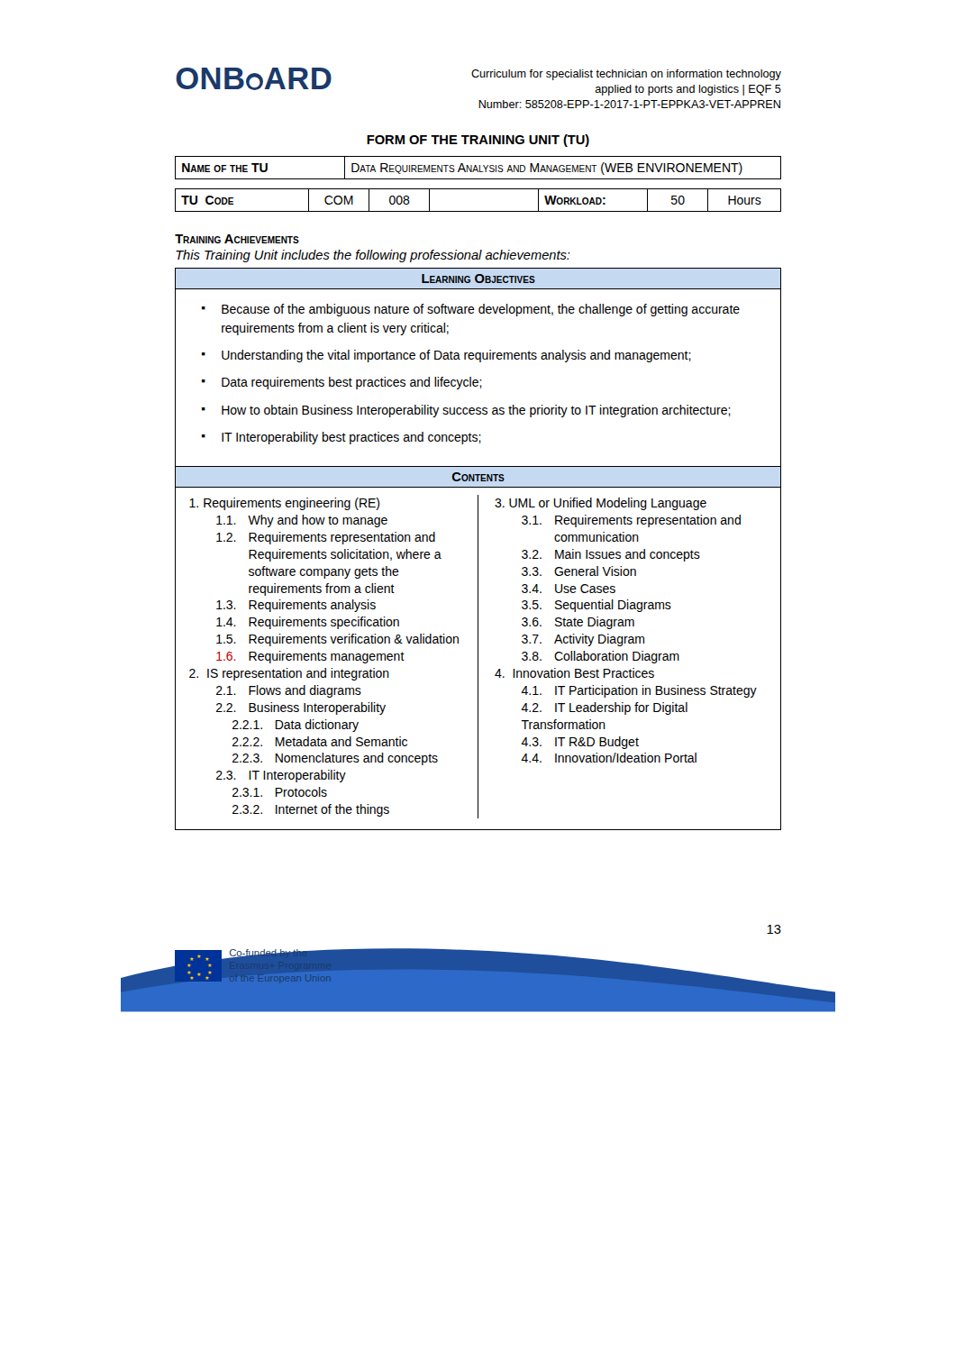ONB●ARD
Curriculum for specialist technician on information technology
applied to ports and logistics | EQF 5
Number: 585208-EPP-1-2017-1-PT-EPPKA3-VET-APPREN
FORM OF THE TRAINING UNIT (TU)
| Name of the TU | Data Requirements Analysis and Management (WEB ENVIRONEMENT) |
| TU Code | COM | 008 | | Workload: | 50 | Hours |
Training Achievements
This Training Unit includes the following professional achievements:
| Learning Objectives |
| --- |
| Because of the ambiguous nature of software development, the challenge of getting accurate requirements from a client is very critical; Understanding the vital importance of Data requirements analysis and management; Data requirements best practices and lifecycle; How to obtain Business Interoperability success as the priority to IT integration architecture; IT Interoperability best practices and concepts; |
| Contents |
| Requirements engineering (RE) 1.1. Why and how to manage 1.2. Requirements representation and Requirements solicitation, where a software company gets the requirements from a client 1.3. Requirements analysis 1.4. Requirements specification 1.5. Requirements verification & validation 1.6. Requirements management IS representation and integration 2.1. Flows and diagrams 2.2. Business Interoperability 2.2.1. Data dictionary 2.2.2. Metadata and Semantic 2.2.3. Nomenclatures and concepts 2.3. IT Interoperability 2.3.1. Protocols 2.3.2. Internet of the things UML or Unified Modeling Language 3.1. Requirements representation and communication 3.2. Main Issues and concepts 3.3. General Vision 3.4. Use Cases 3.5. Sequential Diagrams 3.6. State Diagram 3.7. Activity Diagram 3.8. Collaboration Diagram Innovation Best Practices 4.1. IT Participation in Business Strategy 4.2. IT Leadership for Digital Transformation 4.3. IT R&D Budget 4.4. Innovation/Ideation Portal |
13
★ ★ ★ ★ ★ ★ ★ ★ ★ ★
Co-funded by the
Erasmus+ Programme
of the European Union